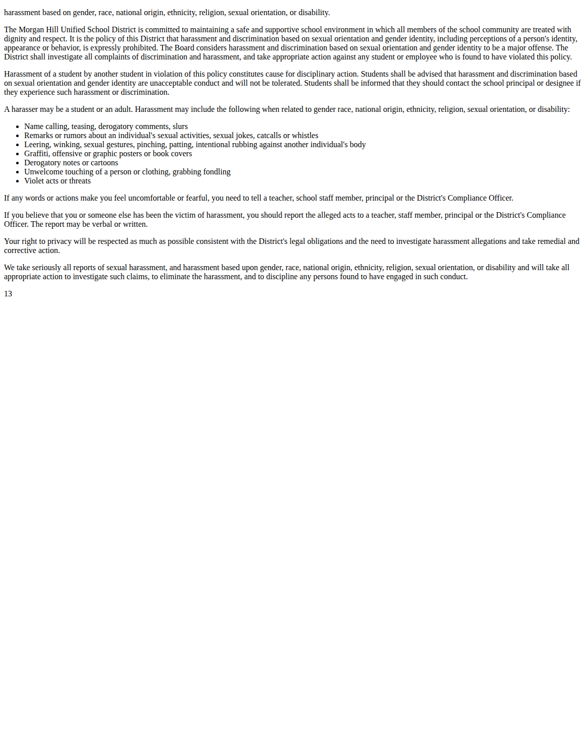harassment based on gender, race, national origin, ethnicity, religion, sexual orientation, or disability.
The Morgan Hill Unified School District is committed to maintaining a safe and supportive school environment in which all members of the school community are treated with dignity and respect. It is the policy of this District that harassment and discrimination based on sexual orientation and gender identity, including perceptions of a person's identity, appearance or behavior, is expressly prohibited. The Board considers harassment and discrimination based on sexual orientation and gender identity to be a major offense. The District shall investigate all complaints of discrimination and harassment, and take appropriate action against any student or employee who is found to have violated this policy.
Harassment of a student by another student in violation of this policy constitutes cause for disciplinary action. Students shall be advised that harassment and discrimination based on sexual orientation and gender identity are unacceptable conduct and will not be tolerated. Students shall be informed that they should contact the school principal or designee if they experience such harassment or discrimination.
A harasser may be a student or an adult. Harassment may include the following when related to gender race, national origin, ethnicity, religion, sexual orientation, or disability:
Name calling, teasing, derogatory comments, slurs
Remarks or rumors about an individual's sexual activities, sexual jokes, catcalls or whistles
Leering, winking, sexual gestures, pinching, patting, intentional rubbing against another individual's body
Graffiti, offensive or graphic posters or book covers
Derogatory notes or cartoons
Unwelcome touching of a person or clothing, grabbing fondling
Violet acts or threats
If any words or actions make you feel uncomfortable or fearful, you need to tell a teacher, school staff member, principal or the District's Compliance Officer.
If you believe that you or someone else has been the victim of harassment, you should report the alleged acts to a teacher, staff member, principal or the District's Compliance Officer. The report may be verbal or written.
Your right to privacy will be respected as much as possible consistent with the District's legal obligations and the need to investigate harassment allegations and take remedial and corrective action.
We take seriously all reports of sexual harassment, and harassment based upon gender, race, national origin, ethnicity, religion, sexual orientation, or disability and will take all appropriate action to investigate such claims, to eliminate the harassment, and to discipline any persons found to have engaged in such conduct.
13